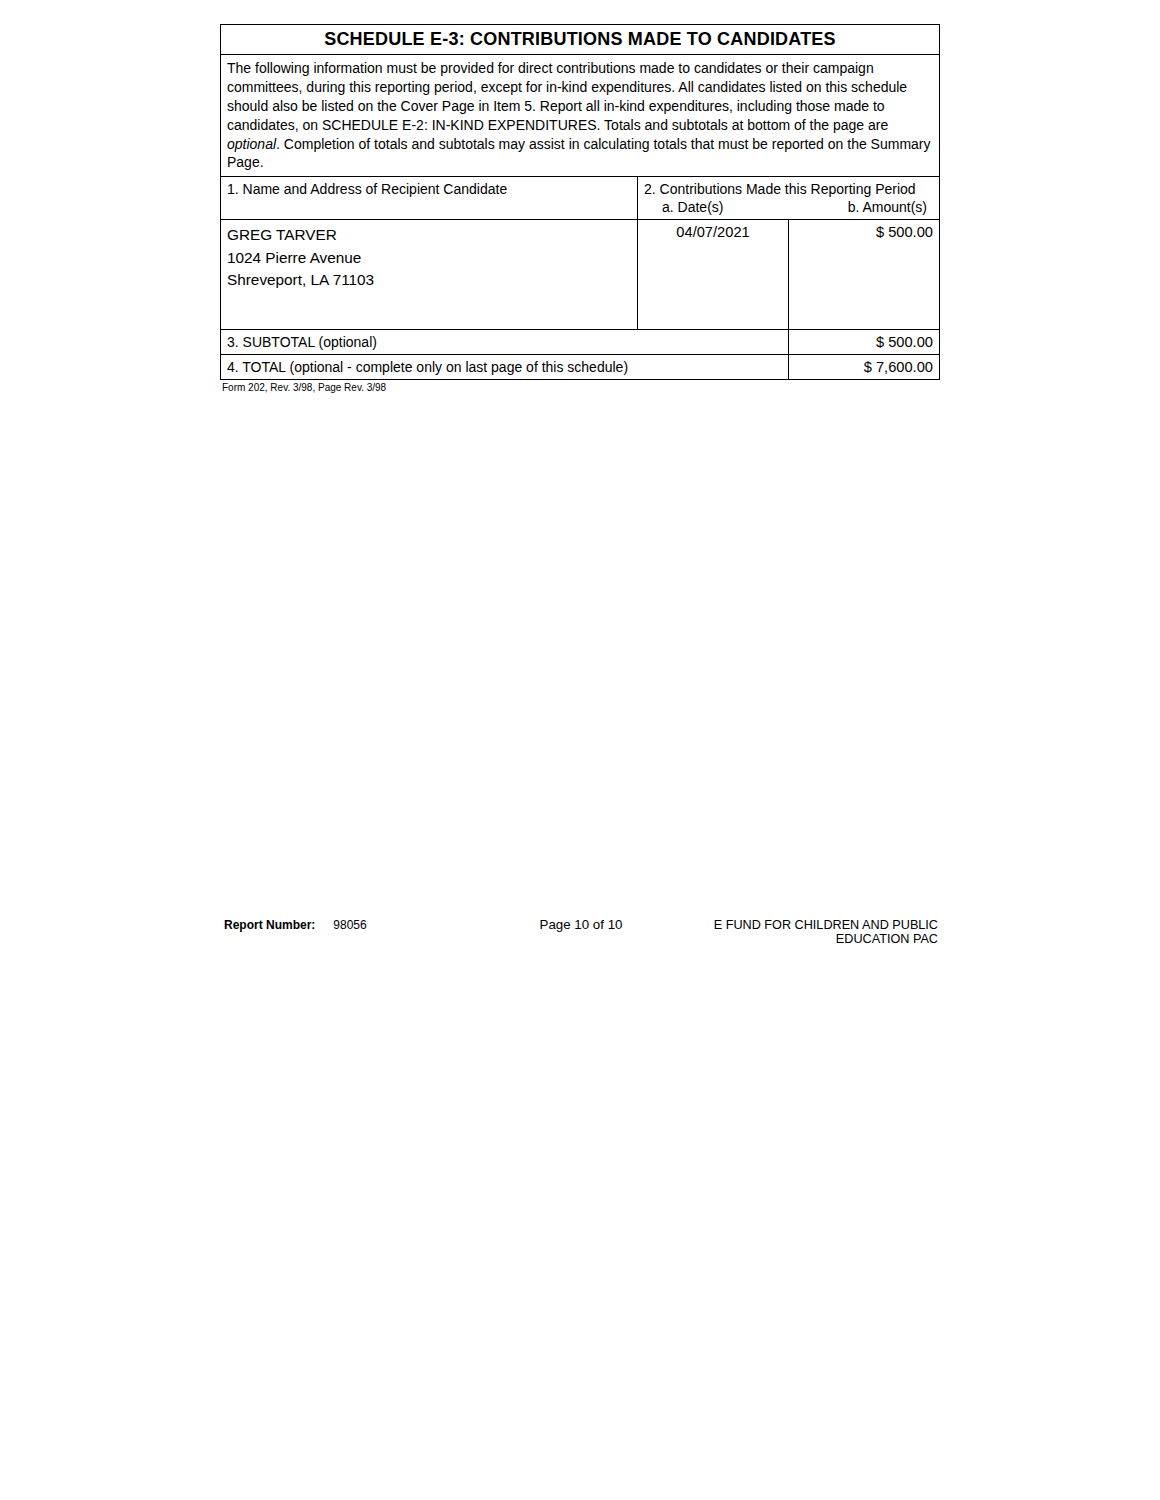| SCHEDULE E-3: CONTRIBUTIONS MADE TO CANDIDATES |
| The following information must be provided for direct contributions made to candidates or their campaign committees, during this reporting period, except for in-kind expenditures. All candidates listed on this schedule should also be listed on the Cover Page in Item 5. Report all in-kind expenditures, including those made to candidates, on SCHEDULE E-2: IN-KIND EXPENDITURES. Totals and subtotals at bottom of the page are optional . Completion of totals and subtotals may assist in calculating totals that must be reported on the Summary Page. |
| 1. Name and Address of Recipient Candidate | 2. Contributions Made this Reporting Period a. Date(s) b. Amount(s) |
| GREG TARVER 1024 Pierre Avenue Shreveport, LA 71103 | 04/07/2021 | $ 500.00 |
| 3. SUBTOTAL (optional) | $ 500.00 |
| 4. TOTAL (optional - complete only on last page of this schedule) | $ 7,600.00 |
Form 202, Rev. 3/98, Page Rev. 3/98
Report Number:98056
Page 10 of 10
E FUND FOR CHILDREN AND PUBLIC EDUCATION PAC